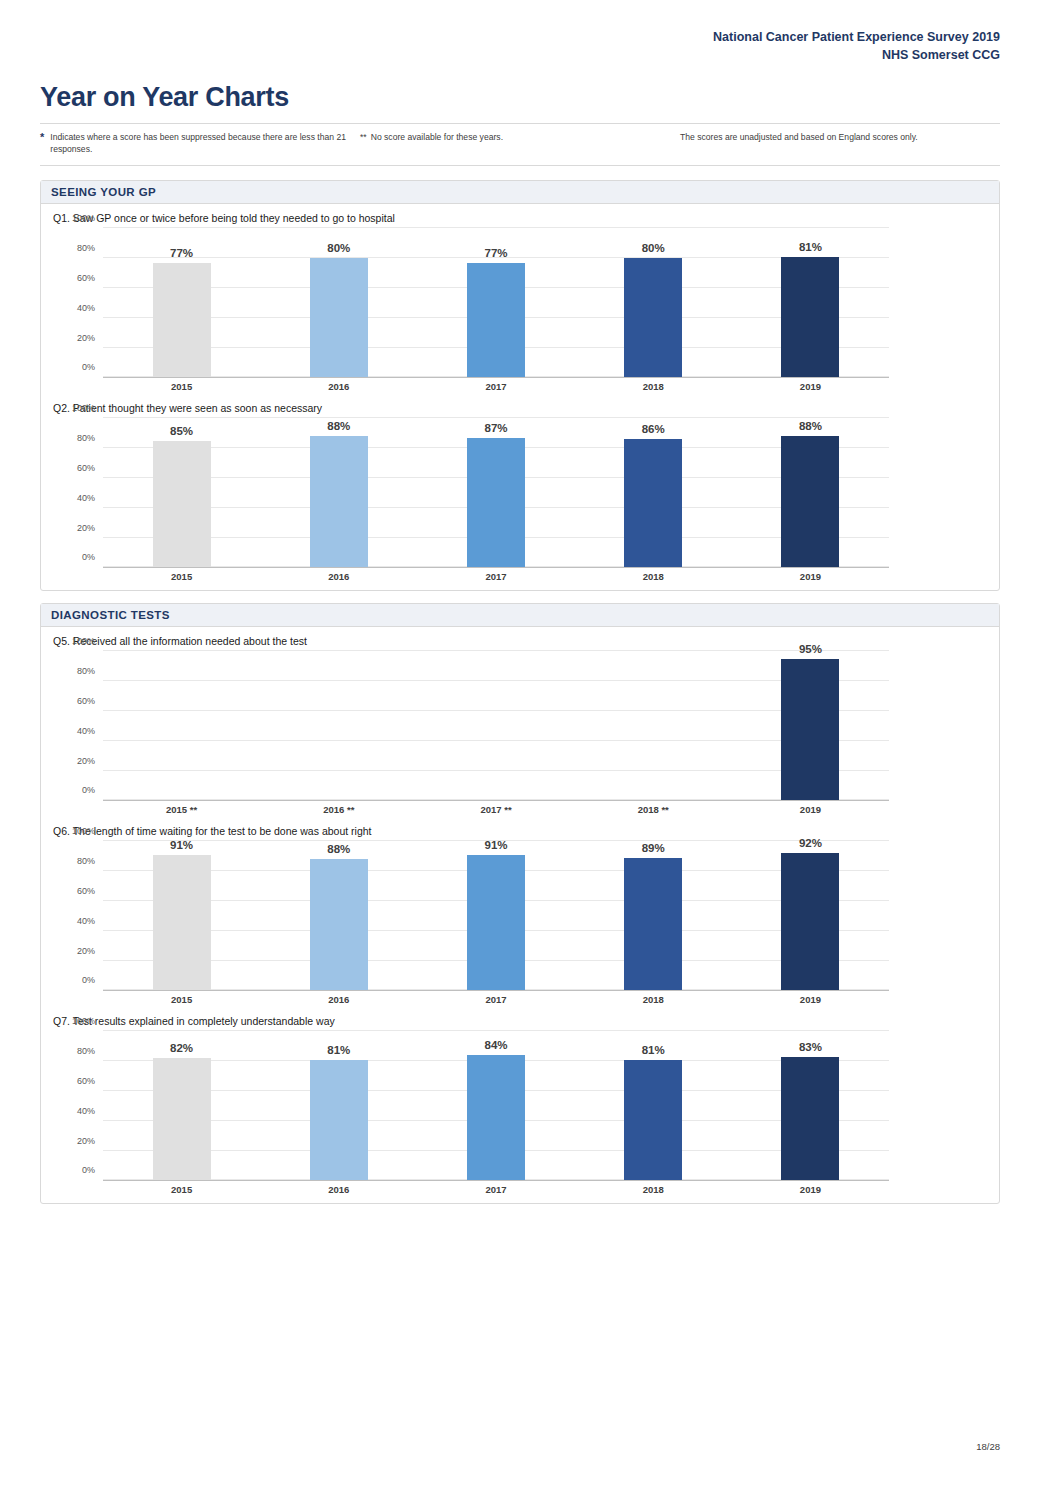National Cancer Patient Experience Survey 2019
NHS Somerset CCG
Year on Year Charts
*Indicates where a score has been suppressed because there are less than 21 responses.
**No score available for these years.
The scores are unadjusted and based on England scores only.
SEEING YOUR GP
Q1. Saw GP once or twice before being told they needed to go to hospital
0%
20%
40%
60%
80%
100%
77%
80%
77%
80%
81%
2015
2016
2017
2018
2019
Q2. Patient thought they were seen as soon as necessary
0%
20%
40%
60%
80%
100%
85%
88%
87%
86%
88%
2015
2016
2017
2018
2019
DIAGNOSTIC TESTS
Q5. Received all the information needed about the test
0%
20%
40%
60%
80%
100%
95%
2015 **
2016 **
2017 **
2018 **
2019
Q6. The length of time waiting for the test to be done was about right
0%
20%
40%
60%
80%
100%
91%
88%
91%
89%
92%
2015
2016
2017
2018
2019
Q7. Test results explained in completely understandable way
0%
20%
40%
60%
80%
100%
82%
81%
84%
81%
83%
2015
2016
2017
2018
2019
18/28